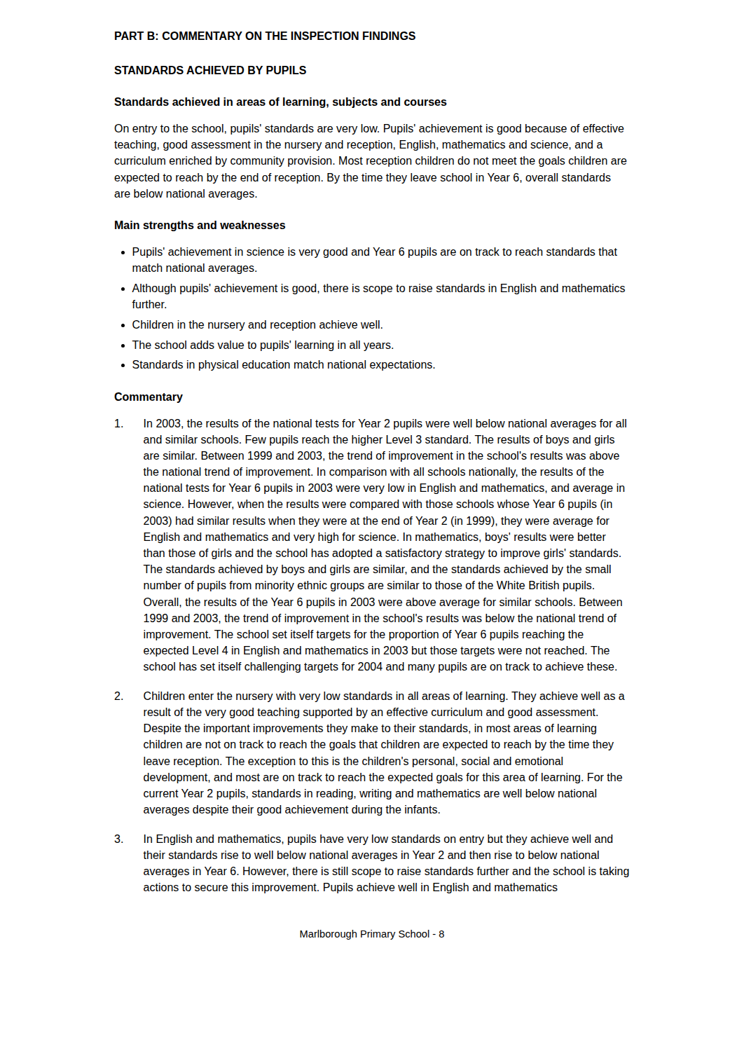PART B: COMMENTARY ON THE INSPECTION FINDINGS
STANDARDS ACHIEVED BY PUPILS
Standards achieved in areas of learning, subjects and courses
On entry to the school, pupils' standards are very low. Pupils' achievement is good because of effective teaching, good assessment in the nursery and reception, English, mathematics and science, and a curriculum enriched by community provision. Most reception children do not meet the goals children are expected to reach by the end of reception. By the time they leave school in Year 6, overall standards are below national averages.
Main strengths and weaknesses
Pupils' achievement in science is very good and Year 6 pupils are on track to reach standards that match national averages.
Although pupils' achievement is good, there is scope to raise standards in English and mathematics further.
Children in the nursery and reception achieve well.
The school adds value to pupils' learning in all years.
Standards in physical education match national expectations.
Commentary
In 2003, the results of the national tests for Year 2 pupils were well below national averages for all and similar schools. Few pupils reach the higher Level 3 standard. The results of boys and girls are similar. Between 1999 and 2003, the trend of improvement in the school's results was above the national trend of improvement. In comparison with all schools nationally, the results of the national tests for Year 6 pupils in 2003 were very low in English and mathematics, and average in science. However, when the results were compared with those schools whose Year 6 pupils (in 2003) had similar results when they were at the end of Year 2 (in 1999), they were average for English and mathematics and very high for science. In mathematics, boys' results were better than those of girls and the school has adopted a satisfactory strategy to improve girls' standards. The standards achieved by boys and girls are similar, and the standards achieved by the small number of pupils from minority ethnic groups are similar to those of the White British pupils. Overall, the results of the Year 6 pupils in 2003 were above average for similar schools. Between 1999 and 2003, the trend of improvement in the school's results was below the national trend of improvement. The school set itself targets for the proportion of Year 6 pupils reaching the expected Level 4 in English and mathematics in 2003 but those targets were not reached. The school has set itself challenging targets for 2004 and many pupils are on track to achieve these.
Children enter the nursery with very low standards in all areas of learning. They achieve well as a result of the very good teaching supported by an effective curriculum and good assessment. Despite the important improvements they make to their standards, in most areas of learning children are not on track to reach the goals that children are expected to reach by the time they leave reception. The exception to this is the children's personal, social and emotional development, and most are on track to reach the expected goals for this area of learning. For the current Year 2 pupils, standards in reading, writing and mathematics are well below national averages despite their good achievement during the infants.
In English and mathematics, pupils have very low standards on entry but they achieve well and their standards rise to well below national averages in Year 2 and then rise to below national averages in Year 6. However, there is still scope to raise standards further and the school is taking actions to secure this improvement. Pupils achieve well in English and mathematics
Marlborough Primary School - 8